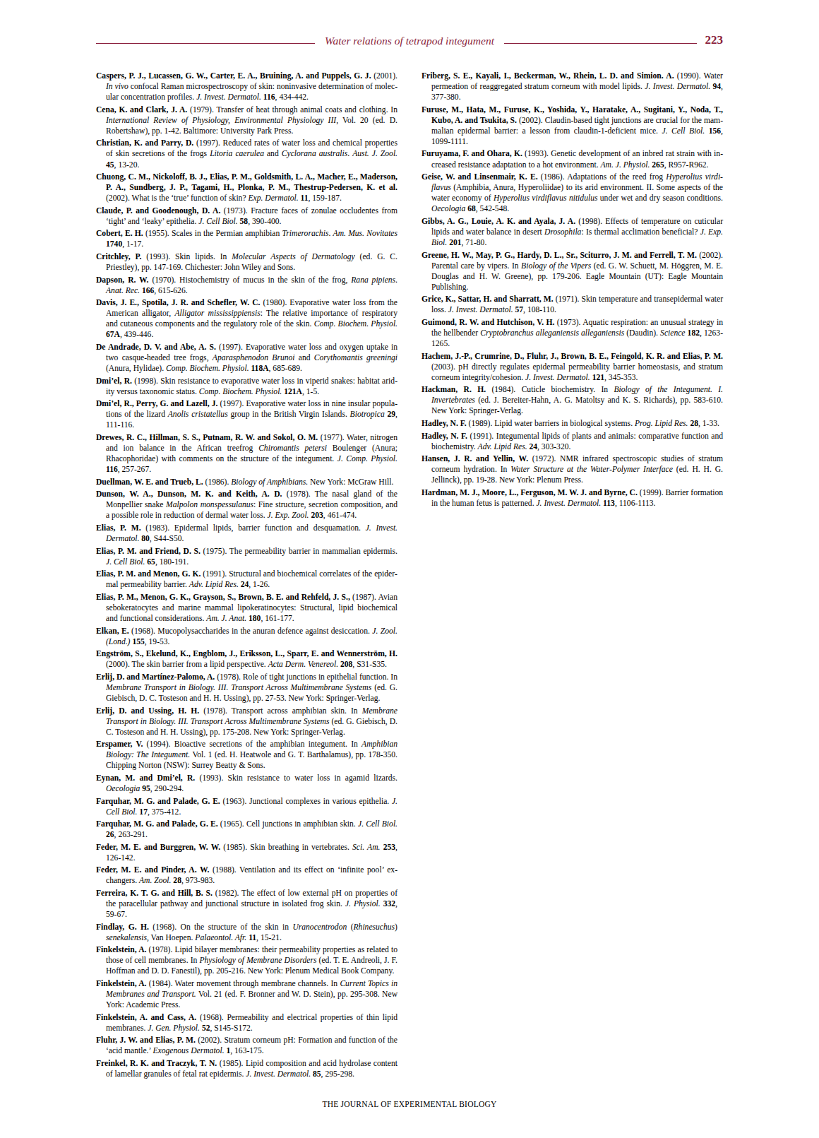Water relations of tetrapod integument
223
Caspers, P. J., Lucassen, G. W., Carter, E. A., Bruining, A. and Puppels, G. J. (2001). In vivo confocal Raman microspectroscopy of skin: noninvasive determination of molecular concentration profiles. J. Invest. Dermatol. 116, 434-442.
Cena, K. and Clark, J. A. (1979). Transfer of heat through animal coats and clothing. In International Review of Physiology, Environmental Physiology III, Vol. 20 (ed. D. Robertshaw), pp. 1-42. Baltimore: University Park Press.
Christian, K. and Parry, D. (1997). Reduced rates of water loss and chemical properties of skin secretions of the frogs Litoria caerulea and Cyclorana australis. Aust. J. Zool. 45, 13-20.
Chuong, C. M., Nickoloff, B. J., Elias, P. M., Goldsmith, L. A., Macher, E., Maderson, P. A., Sundberg, J. P., Tagami, H., Plonka, P. M., Thestrup-Pedersen, K. et al. (2002). What is the ‘true’ function of skin? Exp. Dermatol. 11, 159-187.
Claude, P. and Goodenough, D. A. (1973). Fracture faces of zonulae occludentes from ‘tight’ and ‘leaky’ epithelia. J. Cell Biol. 58, 390-400.
Cobert, E. H. (1955). Scales in the Permian amphibian Trimerorachis. Am. Mus. Novitates 1740, 1-17.
Critchley, P. (1993). Skin lipids. In Molecular Aspects of Dermatology (ed. G. C. Priestley), pp. 147-169. Chichester: John Wiley and Sons.
Dapson, R. W. (1970). Histochemistry of mucus in the skin of the frog, Rana pipiens. Anat. Rec. 166, 615-626.
Davis, J. E., Spotila, J. R. and Schefler, W. C. (1980). Evaporative water loss from the American alligator, Alligator mississippiensis: The relative importance of respiratory and cutaneous components and the regulatory role of the skin. Comp. Biochem. Physiol. 67A, 439-446.
De Andrade, D. V. and Abe, A. S. (1997). Evaporative water loss and oxygen uptake in two casque-headed tree frogs, Aparasphenodon Brunoi and Corythomantis greeningi (Anura, Hylidae). Comp. Biochem. Physiol. 118A, 685-689.
Dmi’el, R. (1998). Skin resistance to evaporative water loss in viperid snakes: habitat aridity versus taxonomic status. Comp. Biochem. Physiol. 121A, 1-5.
Dmi’el, R., Perry, G. and Lazell, J. (1997). Evaporative water loss in nine insular populations of the lizard Anolis cristatellus group in the British Virgin Islands. Biotropica 29, 111-116.
Drewes, R. C., Hillman, S. S., Putnam, R. W. and Sokol, O. M. (1977). Water, nitrogen and ion balance in the African treefrog Chiromantis petersi Boulenger (Anura; Rhacophoridae) with comments on the structure of the integument. J. Comp. Physiol. 116, 257-267.
Duellman, W. E. and Trueb, L. (1986). Biology of Amphibians. New York: McGraw Hill.
Dunson, W. A., Dunson, M. K. and Keith, A. D. (1978). The nasal gland of the Monpellier snake Malpolon monspessulanus: Fine structure, secretion composition, and a possible role in reduction of dermal water loss. J. Exp. Zool. 203, 461-474.
Elias, P. M. (1983). Epidermal lipids, barrier function and desquamation. J. Invest. Dermatol. 80, S44-S50.
Elias, P. M. and Friend, D. S. (1975). The permeability barrier in mammalian epidermis. J. Cell Biol. 65, 180-191.
Elias, P. M. and Menon, G. K. (1991). Structural and biochemical correlates of the epidermal permeability barrier. Adv. Lipid Res. 24, 1-26.
Elias, P. M., Menon, G. K., Grayson, S., Brown, B. E. and Rehfeld, J. S., (1987). Avian sebokeratocytes and marine mammal lipokeratinocytes: Structural, lipid biochemical and functional considerations. Am. J. Anat. 180, 161-177.
Elkan, E. (1968). Mucopolysaccharides in the anuran defence against desiccation. J. Zool. (Lond.) 155, 19-53.
Engström, S., Ekelund, K., Engblom, J., Eriksson, L., Sparr, E. and Wennerström, H. (2000). The skin barrier from a lipid perspective. Acta Derm. Venereol. 208, S31-S35.
Erlij, D. and Martínez-Palomo, A. (1978). Role of tight junctions in epithelial function. In Membrane Transport in Biology. III. Transport Across Multimembrane Systems (ed. G. Giebisch, D. C. Tosteson and H. H. Ussing), pp. 27-53. New York: Springer-Verlag.
Erlij, D. and Ussing, H. H. (1978). Transport across amphibian skin. In Membrane Transport in Biology. III. Transport Across Multimembrane Systems (ed. G. Giebisch, D. C. Tosteson and H. H. Ussing), pp. 175-208. New York: Springer-Verlag.
Erspamer, V. (1994). Bioactive secretions of the amphibian integument. In Amphibian Biology: The Integument. Vol. 1 (ed. H. Heatwole and G. T. Barthalamus), pp. 178-350. Chipping Norton (NSW): Surrey Beatty & Sons.
Eynan, M. and Dmi’el, R. (1993). Skin resistance to water loss in agamid lizards. Oecologia 95, 290-294.
Farquhar, M. G. and Palade, G. E. (1963). Junctional complexes in various epithelia. J. Cell Biol. 17, 375-412.
Farquhar, M. G. and Palade, G. E. (1965). Cell junctions in amphibian skin. J. Cell Biol. 26, 263-291.
Feder, M. E. and Burggren, W. W. (1985). Skin breathing in vertebrates. Sci. Am. 253, 126-142.
Feder, M. E. and Pinder, A. W. (1988). Ventilation and its effect on ‘infinite pool’ exchangers. Am. Zool. 28, 973-983.
Ferreira, K. T. G. and Hill, B. S. (1982). The effect of low external pH on properties of the paracellular pathway and junctional structure in isolated frog skin. J. Physiol. 332, 59-67.
Findlay, G. H. (1968). On the structure of the skin in Uranocentrodon (Rhinesuchus) senekalensis, Van Hoepen. Palaeontol. Afr. 11, 15-21.
Finkelstein, A. (1978). Lipid bilayer membranes: their permeability properties as related to those of cell membranes. In Physiology of Membrane Disorders (ed. T. E. Andreoli, J. F. Hoffman and D. D. Fanestil), pp. 205-216. New York: Plenum Medical Book Company.
Finkelstein, A. (1984). Water movement through membrane channels. In Current Topics in Membranes and Transport. Vol. 21 (ed. F. Bronner and W. D. Stein), pp. 295-308. New York: Academic Press.
Finkelstein, A. and Cass, A. (1968). Permeability and electrical properties of thin lipid membranes. J. Gen. Physiol. 52, S145-S172.
Fluhr, J. W. and Elias, P. M. (2002). Stratum corneum pH: Formation and function of the ‘acid mantle.’ Exogenous Dermatol. 1, 163-175.
Freinkel, R. K. and Traczyk, T. N. (1985). Lipid composition and acid hydrolase content of lamellar granules of fetal rat epidermis. J. Invest. Dermatol. 85, 295-298.
Friberg, S. E., Kayali, I., Beckerman, W., Rhein, L. D. and Simion. A. (1990). Water permeation of reaggregated stratum corneum with model lipids. J. Invest. Dermatol. 94, 377-380.
Furuse, M., Hata, M., Furuse, K., Yoshida, Y., Haratake, A., Sugitani, Y., Noda, T., Kubo, A. and Tsukita, S. (2002). Claudin-based tight junctions are crucial for the mammalian epidermal barrier: a lesson from claudin-1-deficient mice. J. Cell Biol. 156, 1099-1111.
Furuyama, F. and Ohara, K. (1993). Genetic development of an inbred rat strain with increased resistance adaptation to a hot environment. Am. J. Physiol. 265, R957-R962.
Geise, W. and Linsenmair, K. E. (1986). Adaptations of the reed frog Hyperolius virdiflavus (Amphibia, Anura, Hyperoliidae) to its arid environment. II. Some aspects of the water economy of Hyperolius virdiflavus nitidulus under wet and dry season conditions. Oecologia 68, 542-548.
Gibbs, A. G., Louie, A. K. and Ayala, J. A. (1998). Effects of temperature on cuticular lipids and water balance in desert Drosophila: Is thermal acclimation beneficial? J. Exp. Biol. 201, 71-80.
Greene, H. W., May, P. G., Hardy, D. L., Sr., Sciturro, J. M. and Ferrell, T. M. (2002). Parental care by vipers. In Biology of the Vipers (ed. G. W. Schuett, M. Höggren, M. E. Douglas and H. W. Greene), pp. 179-206. Eagle Mountain (UT): Eagle Mountain Publishing.
Grice, K., Sattar, H. and Sharratt, M. (1971). Skin temperature and transepidermal water loss. J. Invest. Dermatol. 57, 108-110.
Guimond, R. W. and Hutchison, V. H. (1973). Aquatic respiration: an unusual strategy in the hellbender Cryptobranchus alleganiensis alleganiensis (Daudin). Science 182, 1263-1265.
Hachem, J.-P., Crumrine, D., Fluhr, J., Brown, B. E., Feingold, K. R. and Elias, P. M. (2003). pH directly regulates epidermal permeability barrier homeostasis, and stratum corneum integrity/cohesion. J. Invest. Dermatol. 121, 345-353.
Hackman, R. H. (1984). Cuticle biochemistry. In Biology of the Integument. I. Invertebrates (ed. J. Bereiter-Hahn, A. G. Matoltsy and K. S. Richards), pp. 583-610. New York: Springer-Verlag.
Hadley, N. F. (1989). Lipid water barriers in biological systems. Prog. Lipid Res. 28, 1-33.
Hadley, N. F. (1991). Integumental lipids of plants and animals: comparative function and biochemistry. Adv. Lipid Res. 24, 303-320.
Hansen, J. R. and Yellin, W. (1972). NMR infrared spectroscopic studies of stratum corneum hydration. In Water Structure at the Water-Polymer Interface (ed. H. H. G. Jellinck), pp. 19-28. New York: Plenum Press.
Hardman, M. J., Moore, L., Ferguson, M. W. J. and Byrne, C. (1999). Barrier formation in the human fetus is patterned. J. Invest. Dermatol. 113, 1106-1113.
THE JOURNAL OF EXPERIMENTAL BIOLOGY